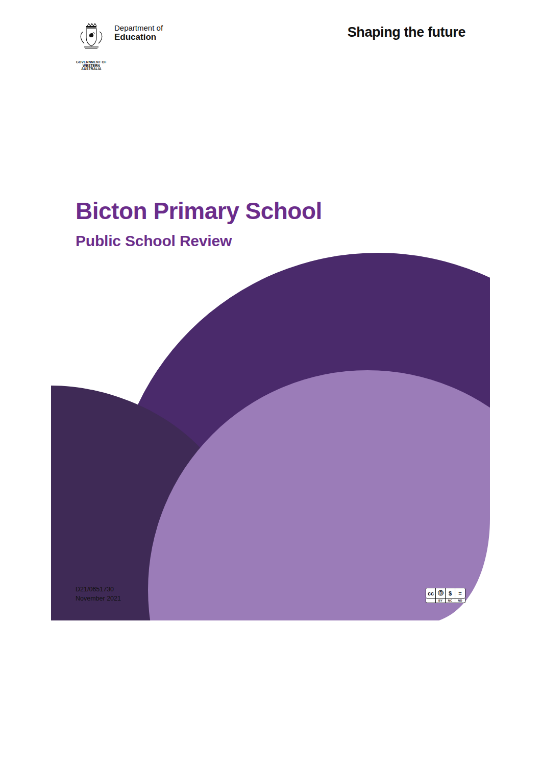GOVERNMENT OF
WESTERN AUSTRALIA
Department of
Education
Shaping the future
Bicton Primary School
Public School Review
D21/0651730
November 2021
cc
Ⓓ
$
=
BY NC ND